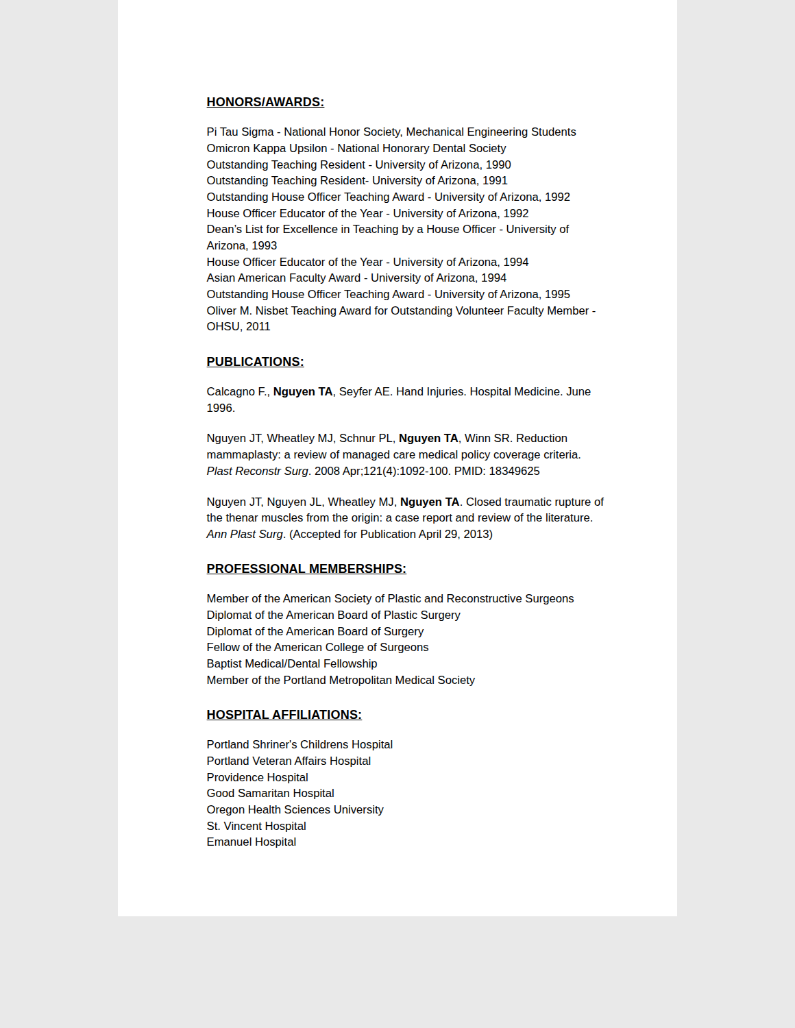HONORS/AWARDS:
Pi Tau Sigma - National Honor Society, Mechanical Engineering Students
Omicron Kappa Upsilon - National Honorary Dental Society
Outstanding Teaching Resident - University of Arizona, 1990
Outstanding Teaching Resident- University of Arizona, 1991
Outstanding House Officer Teaching Award - University of Arizona, 1992
House Officer Educator of the Year - University of Arizona, 1992
Dean’s List for Excellence in Teaching by a House Officer - University of Arizona, 1993
House Officer Educator of the Year - University of Arizona, 1994
Asian American Faculty Award - University of Arizona, 1994
Outstanding House Officer Teaching Award - University of Arizona, 1995
Oliver M. Nisbet Teaching Award for Outstanding Volunteer Faculty Member - OHSU, 2011
PUBLICATIONS:
Calcagno F., Nguyen TA, Seyfer AE. Hand Injuries. Hospital Medicine. June 1996.
Nguyen JT, Wheatley MJ, Schnur PL, Nguyen TA, Winn SR. Reduction mammaplasty: a review of managed care medical policy coverage criteria. Plast Reconstr Surg. 2008 Apr;121(4):1092-100. PMID: 18349625
Nguyen JT, Nguyen JL, Wheatley MJ, Nguyen TA. Closed traumatic rupture of the thenar muscles from the origin: a case report and review of the literature. Ann Plast Surg. (Accepted for Publication April 29, 2013)
PROFESSIONAL MEMBERSHIPS:
Member of the American Society of Plastic and Reconstructive Surgeons
Diplomat of the American Board of Plastic Surgery
Diplomat of the American Board of Surgery
Fellow of the American College of Surgeons
Baptist Medical/Dental Fellowship
Member of the Portland Metropolitan Medical Society
HOSPITAL AFFILIATIONS:
Portland Shriner's Childrens Hospital
Portland Veteran Affairs Hospital
Providence Hospital
Good Samaritan Hospital
Oregon Health Sciences University
St. Vincent Hospital
Emanuel Hospital